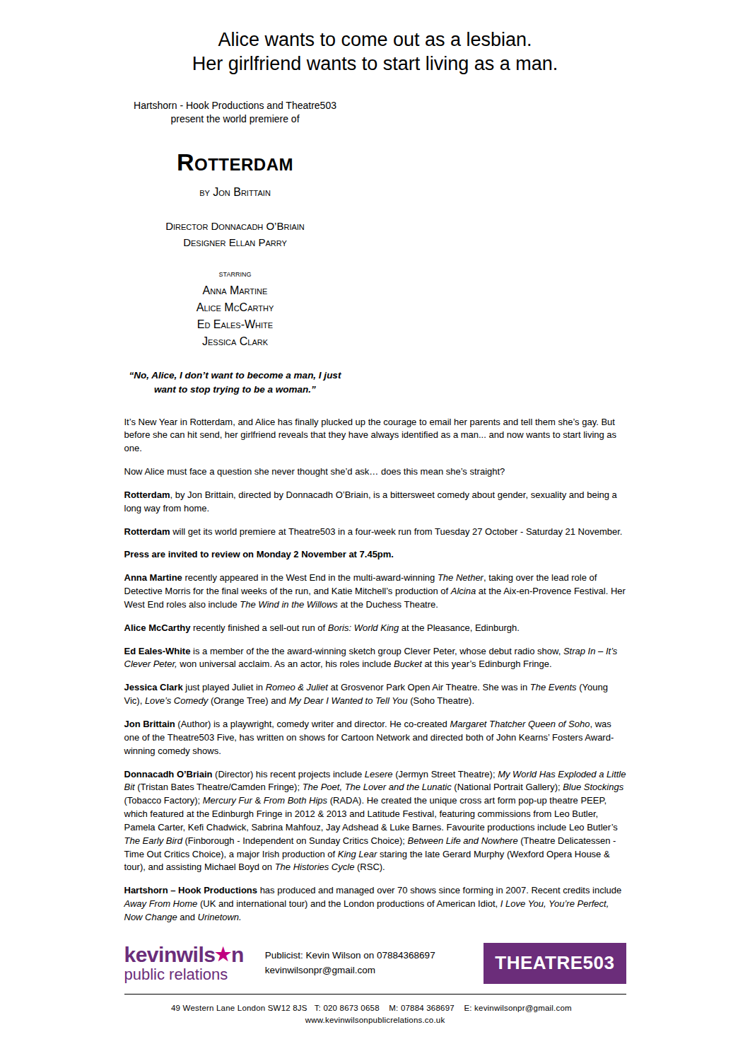Alice wants to come out as a lesbian.
Her girlfriend wants to start living as a man.
Hartshorn - Hook Productions and Theatre503
present the world premiere of
Rotterdam
by Jon Brittain
Director Donnacadh O’Briain
Designer Ellan Parry
starring
Anna Martine
Alice McCarthy
Ed Eales-White
Jessica Clark
“No, Alice, I don’t want to become a man, I just want to stop trying to be a woman.”
It’s New Year in Rotterdam, and Alice has finally plucked up the courage to email her parents and tell them she’s gay. But before she can hit send, her girlfriend reveals that they have always identified as a man... and now wants to start living as one.
Now Alice must face a question she never thought she’d ask… does this mean she’s straight?
Rotterdam, by Jon Brittain, directed by Donnacadh O’Briain, is a bittersweet comedy about gender, sexuality and being a long way from home.
Rotterdam will get its world premiere at Theatre503 in a four-week run from Tuesday 27 October - Saturday 21 November.
Press are invited to review on Monday 2 November at 7.45pm.
Anna Martine recently appeared in the West End in the multi-award-winning The Nether, taking over the lead role of Detective Morris for the final weeks of the run, and Katie Mitchell’s production of Alcina at the Aix-en-Provence Festival. Her West End roles also include The Wind in the Willows at the Duchess Theatre.
Alice McCarthy recently finished a sell-out run of Boris: World King at the Pleasance, Edinburgh.
Ed Eales-White is a member of the the award-winning sketch group Clever Peter, whose debut radio show, Strap In – It’s Clever Peter, won universal acclaim. As an actor, his roles include Bucket at this year’s Edinburgh Fringe.
Jessica Clark just played Juliet in Romeo & Juliet at Grosvenor Park Open Air Theatre. She was in The Events (Young Vic), Love’s Comedy (Orange Tree) and My Dear I Wanted to Tell You (Soho Theatre).
Jon Brittain (Author) is a playwright, comedy writer and director. He co-created Margaret Thatcher Queen of Soho, was one of the Theatre503 Five, has written on shows for Cartoon Network and directed both of John Kearns’ Fosters Award-winning comedy shows.
Donnacadh O’Briain (Director) his recent projects include Lesere (Jermyn Street Theatre); My World Has Exploded a Little Bit (Tristan Bates Theatre/Camden Fringe); The Poet, The Lover and the Lunatic (National Portrait Gallery); Blue Stockings (Tobacco Factory); Mercury Fur & From Both Hips (RADA). He created the unique cross art form pop-up theatre PEEP, which featured at the Edinburgh Fringe in 2012 & 2013 and Latitude Festival, featuring commissions from Leo Butler, Pamela Carter, Kefi Chadwick, Sabrina Mahfouz, Jay Adshead & Luke Barnes. Favourite productions include Leo Butler’s The Early Bird (Finborough - Independent on Sunday Critics Choice); Between Life and Nowhere (Theatre Delicatessen - Time Out Critics Choice), a major Irish production of King Lear staring the late Gerard Murphy (Wexford Opera House & tour), and assisting Michael Boyd on The Histories Cycle (RSC).
Hartshorn – Hook Productions has produced and managed over 70 shows since forming in 2007. Recent credits include Away From Home (UK and international tour) and the London productions of American Idiot, I Love You, You’re Perfect, Now Change and Urinetown.
kevinwils★n
public relations
Publicist: Kevin Wilson on 07884368697
kevinwilsonpr@gmail.com
THEATRE503
49 Western Lane London SW12 8JS T: 020 8673 0658 M: 07884 368697 E: kevinwilsonpr@gmail.com www.kevinwilsonpublicrelations.co.uk